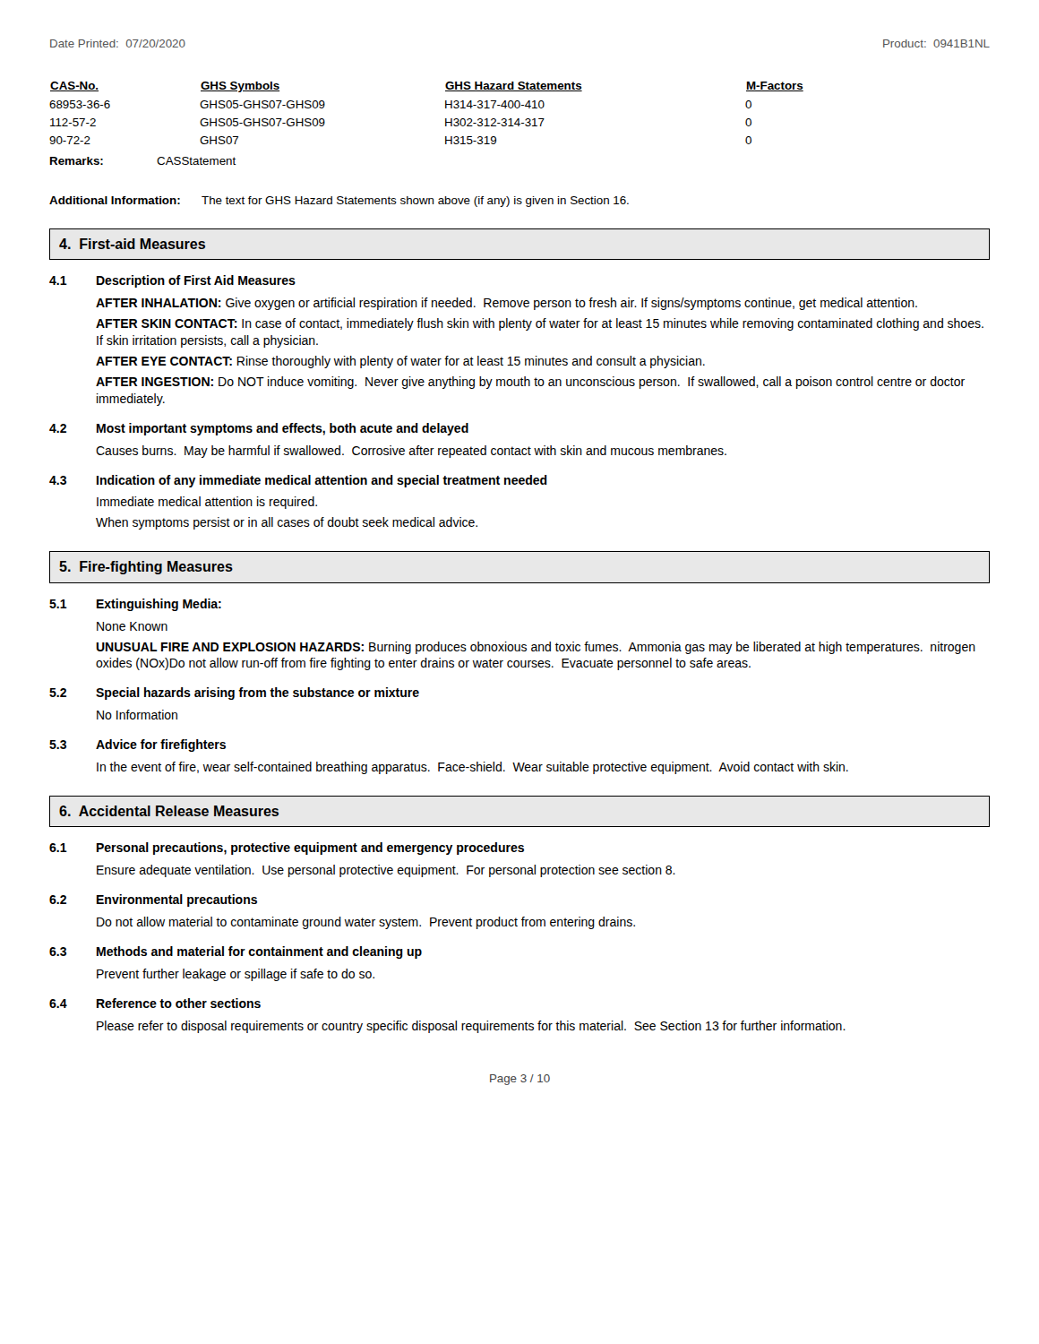Date Printed: 07/20/2020
Product: 0941B1NL
| CAS-No. | GHS Symbols | GHS Hazard Statements | M-Factors |
| --- | --- | --- | --- |
| 68953-36-6 | GHS05-GHS07-GHS09 | H314-317-400-410 | 0 |
| 112-57-2 | GHS05-GHS07-GHS09 | H302-312-314-317 | 0 |
| 90-72-2 | GHS07 | H315-319 | 0 |
Remarks: CASStatement
Additional Information: The text for GHS Hazard Statements shown above (if any) is given in Section 16.
4. First-aid Measures
4.1
Description of First Aid Measures
AFTER INHALATION: Give oxygen or artificial respiration if needed. Remove person to fresh air. If signs/symptoms continue, get medical attention.
AFTER SKIN CONTACT: In case of contact, immediately flush skin with plenty of water for at least 15 minutes while removing contaminated clothing and shoes. If skin irritation persists, call a physician.
AFTER EYE CONTACT: Rinse thoroughly with plenty of water for at least 15 minutes and consult a physician.
AFTER INGESTION: Do NOT induce vomiting. Never give anything by mouth to an unconscious person. If swallowed, call a poison control centre or doctor immediately.
4.2
Most important symptoms and effects, both acute and delayed
Causes burns. May be harmful if swallowed. Corrosive after repeated contact with skin and mucous membranes.
4.3
Indication of any immediate medical attention and special treatment needed
Immediate medical attention is required.
When symptoms persist or in all cases of doubt seek medical advice.
5. Fire-fighting Measures
5.1
Extinguishing Media:
None Known
UNUSUAL FIRE AND EXPLOSION HAZARDS: Burning produces obnoxious and toxic fumes. Ammonia gas may be liberated at high temperatures. nitrogen oxides (NOx)Do not allow run-off from fire fighting to enter drains or water courses. Evacuate personnel to safe areas.
5.2
Special hazards arising from the substance or mixture
No Information
5.3
Advice for firefighters
In the event of fire, wear self-contained breathing apparatus. Face-shield. Wear suitable protective equipment. Avoid contact with skin.
6. Accidental Release Measures
6.1
Personal precautions, protective equipment and emergency procedures
Ensure adequate ventilation. Use personal protective equipment. For personal protection see section 8.
6.2
Environmental precautions
Do not allow material to contaminate ground water system. Prevent product from entering drains.
6.3
Methods and material for containment and cleaning up
Prevent further leakage or spillage if safe to do so.
6.4
Reference to other sections
Please refer to disposal requirements or country specific disposal requirements for this material. See Section 13 for further information.
Page 3 / 10